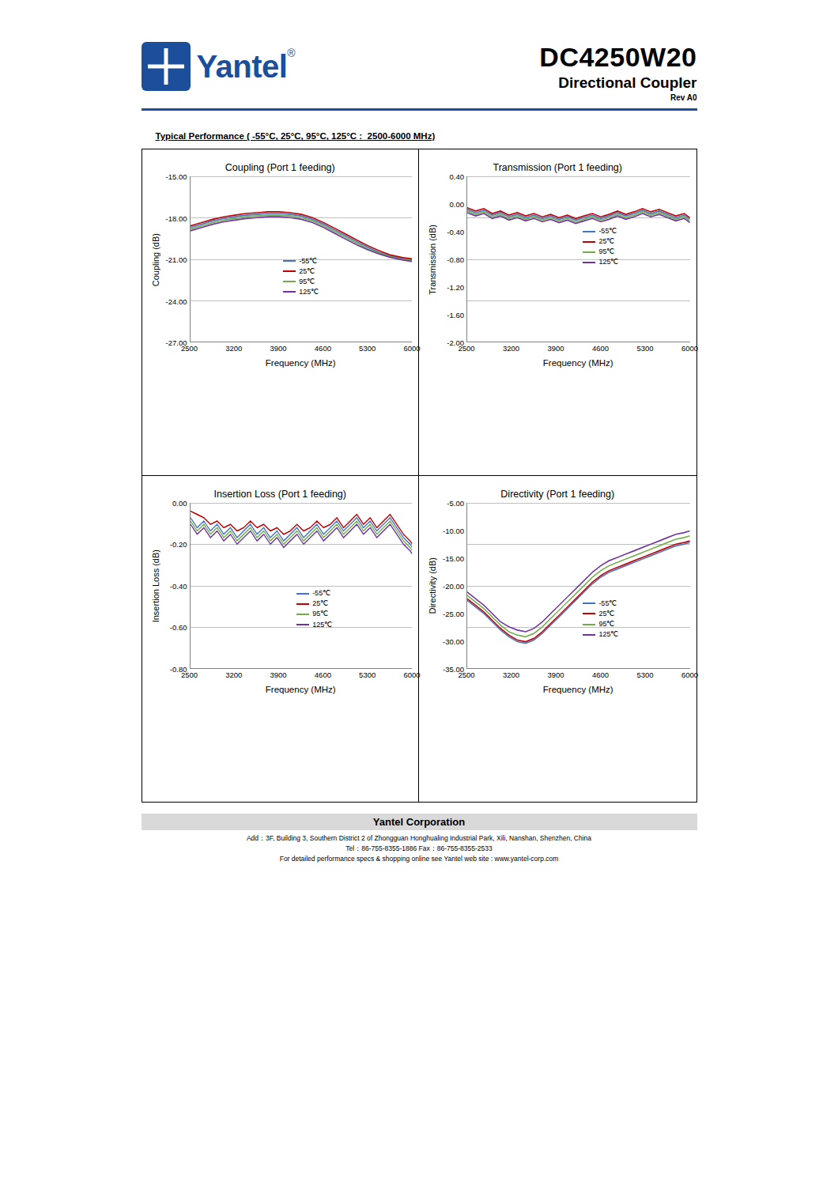Yantel®
DC4250W20
Directional Coupler
Rev A0
Typical Performance ( -55°C, 25°C, 95°C, 125°C : 2500-6000 MHz)
Coupling (Port 1 feeding)
Coupling (dB)
-15.00 -18.00 -21.00 -24.00 -27.00
-55℃
25℃
95℃
125℃
2500 3200 3900 4600 5300 6000
Frequency (MHz)
Transmission (Port 1 feeding)
Transmission (dB)
0.40 0.00 -0.40 -0.80 -1.20 -1.60 -2.00
-55℃
25℃
95℃
125℃
2500 3200 3900 4600 5300 6000
Frequency (MHz)
Insertion Loss (Port 1 feeding)
Insertion Loss (dB)
0.00 -0.20 -0.40 -0.60 -0.80
-55℃
25℃
95℃
125℃
2500 3200 3900 4600 5300 6000
Frequency (MHz)
Directivity (Port 1 feeding)
Directivity (dB)
-5.00 -10.00 -15.00 -20.00 -25.00 -30.00 -35.00
-55℃
25℃
95℃
125℃
2500 3200 3900 4600 5300 6000
Frequency (MHz)
Yantel Corporation
Add：3F, Building 3, Southern District 2 of Zhongguan Honghualing Industrial Park, Xili, Nanshan, Shenzhen, China
Tel：86-755-8355-1886 Fax：86-755-8355-2533
For detailed performance specs & shopping online see Yantel web site : www.yantel-corp.com